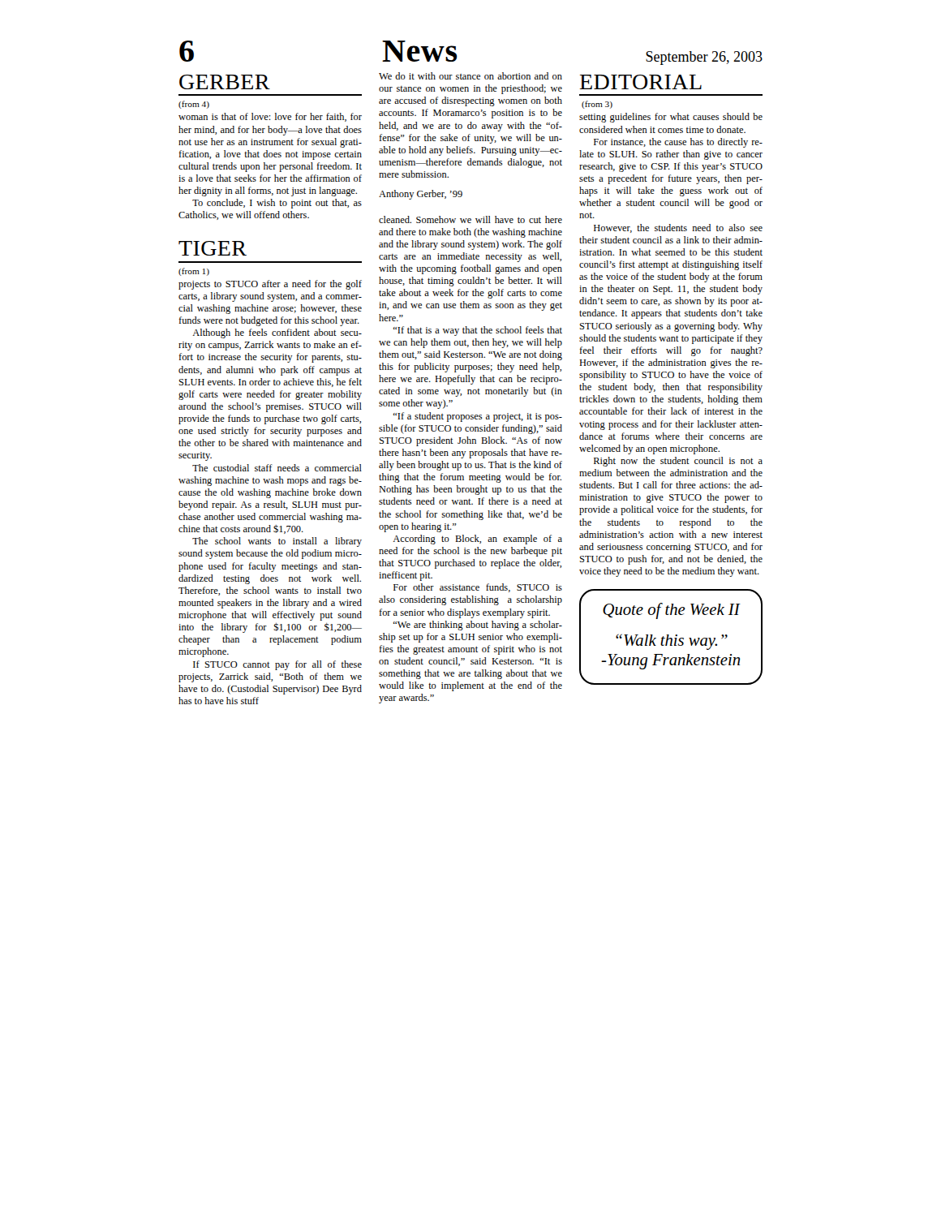6
News
September 26, 2003
GERBER
(from 4)
woman is that of love: love for her faith, for her mind, and for her body—a love that does not use her as an instrument for sexual gratification, a love that does not impose certain cultural trends upon her personal freedom. It is a love that seeks for her the affirmation of her dignity in all forms, not just in language.
To conclude, I wish to point out that, as Catholics, we will offend others.
TIGER
(from 1)
projects to STUCO after a need for the golf carts, a library sound system, and a commercial washing machine arose; however, these funds were not budgeted for this school year.
Although he feels confident about security on campus, Zarrick wants to make an effort to increase the security for parents, students, and alumni who park off campus at SLUH events. In order to achieve this, he felt golf carts were needed for greater mobility around the school’s premises. STUCO will provide the funds to purchase two golf carts, one used strictly for security purposes and the other to be shared with maintenance and security.
The custodial staff needs a commercial washing machine to wash mops and rags because the old washing machine broke down beyond repair. As a result, SLUH must purchase another used commercial washing machine that costs around $1,700.
The school wants to install a library sound system because the old podium microphone used for faculty meetings and standardized testing does not work well. Therefore, the school wants to install two mounted speakers in the library and a wired microphone that will effectively put sound into the library for $1,100 or $1,200—cheaper than a replacement podium microphone.
If STUCO cannot pay for all of these projects, Zarrick said, “Both of them we have to do. (Custodial Supervisor) Dee Byrd has to have his stuff
We do it with our stance on abortion and on our stance on women in the priesthood; we are accused of disrespecting women on both accounts. If Moramarco’s position is to be held, and we are to do away with the “offense” for the sake of unity, we will be unable to hold any beliefs. Pursuing unity—ecumenism—therefore demands dialogue, not mere submission.
Anthony Gerber, ’99
cleaned. Somehow we will have to cut here and there to make both (the washing machine and the library sound system) work. The golf carts are an immediate necessity as well, with the upcoming football games and open house, that timing couldn’t be better. It will take about a week for the golf carts to come in, and we can use them as soon as they get here.”
“If that is a way that the school feels that we can help them out, then hey, we will help them out,” said Kesterson. “We are not doing this for publicity purposes; they need help, here we are. Hopefully that can be reciprocated in some way, not monetarily but (in some other way).”
“If a student proposes a project, it is possible (for STUCO to consider funding),” said STUCO president John Block. “As of now there hasn’t been any proposals that have really been brought up to us. That is the kind of thing that the forum meeting would be for. Nothing has been brought up to us that the students need or want. If there is a need at the school for something like that, we’d be open to hearing it.”
According to Block, an example of a need for the school is the new barbeque pit that STUCO purchased to replace the older, inefficent pit.
For other assistance funds, STUCO is also considering establishing a scholarship for a senior who displays exemplary spirit.
“We are thinking about having a scholarship set up for a SLUH senior who exemplifies the greatest amount of spirit who is not on student council,” said Kesterson. “It is something that we are talking about that we would like to implement at the end of the year awards.”
EDITORIAL
(from 3)
setting guidelines for what causes should be considered when it comes time to donate.
For instance, the cause has to directly relate to SLUH. So rather than give to cancer research, give to CSP. If this year’s STUCO sets a precedent for future years, then perhaps it will take the guess work out of whether a student council will be good or not.
However, the students need to also see their student council as a link to their administration. In what seemed to be this student council’s first attempt at distinguishing itself as the voice of the student body at the forum in the theater on Sept. 11, the student body didn’t seem to care, as shown by its poor attendance. It appears that students don’t take STUCO seriously as a governing body. Why should the students want to participate if they feel their efforts will go for naught? However, if the administration gives the responsibility to STUCO to have the voice of the student body, then that responsibility trickles down to the students, holding them accountable for their lack of interest in the voting process and for their lackluster attendance at forums where their concerns are welcomed by an open microphone.
Right now the student council is not a medium between the administration and the students. But I call for three actions: the administration to give STUCO the power to provide a political voice for the students, for the students to respond to the administration’s action with a new interest and seriousness concerning STUCO, and for STUCO to push for, and not be denied, the voice they need to be the medium they want.
Quote of the Week II
“Walk this way.”
-Young Frankenstein